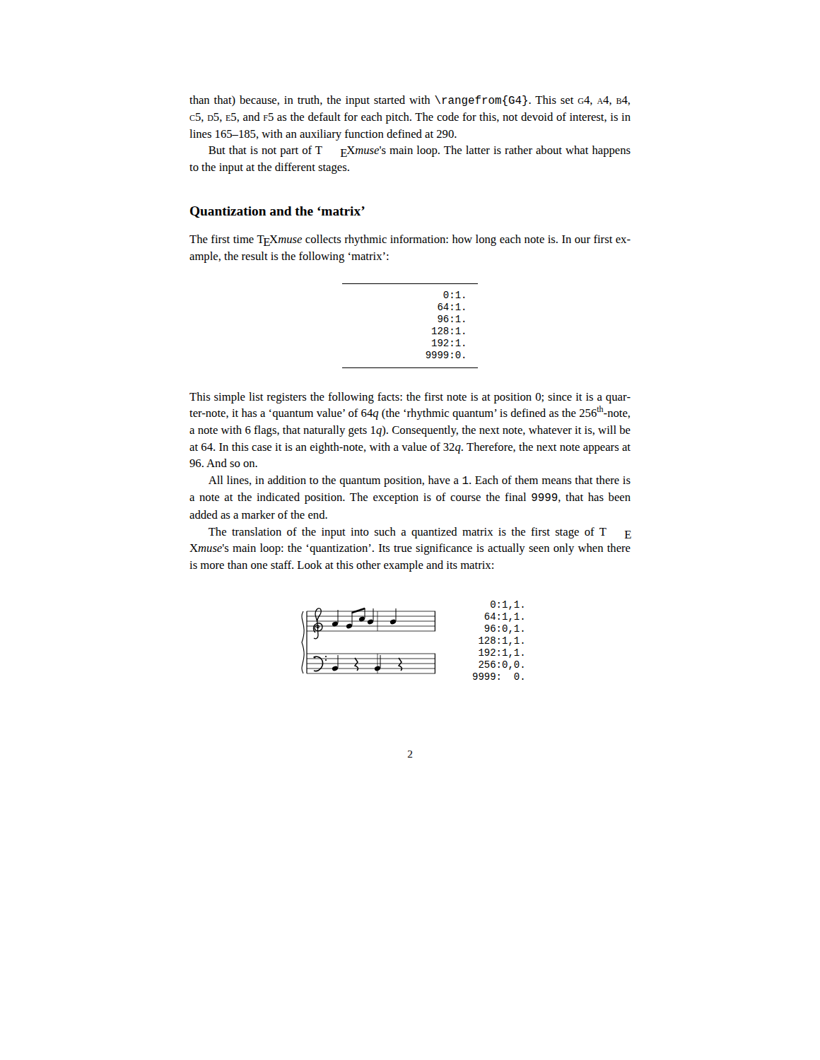than that) because, in truth, the input started with \rangefrom{G4}. This set g4, a4, b4, c5, d5, e5, and f5 as the default for each pitch. The code for this, not devoid of interest, is in lines 165–185, with an auxiliary function defined at 290.
But that is not part of TEX muse's main loop. The latter is rather about what happens to the input at the different stages.
Quantization and the ‘matrix’
The first time TEX muse collects rhythmic information: how long each note is. In our first example, the result is the following ‘matrix’:
   0:1.
  64:1.
  96:1.
 128:1.
 192:1.
9999:0.
This simple list registers the following facts: the first note is at position 0; since it is a quarter-note, it has a ‘quantum value’ of 64q (the ‘rhythmic quantum’ is defined as the 256th-note, a note with 6 flags, that naturally gets 1q). Consequently, the next note, whatever it is, will be at 64. In this case it is an eighth-note, with a value of 32q. Therefore, the next note appears at 96. And so on.
All lines, in addition to the quantum position, have a 1. Each of them means that there is a note at the indicated position. The exception is of course the final 9999, that has been added as a marker of the end.
The translation of the input into such a quantized matrix is the first stage of TEX muse's main loop: the ‘quantization’. Its true significance is actually seen only when there is more than one staff. Look at this other example and its matrix:
0:1,1. 64:1,1. 96:0,1. 128:1,1. 192:1,1. 256:0,0. 9999: 0.
2